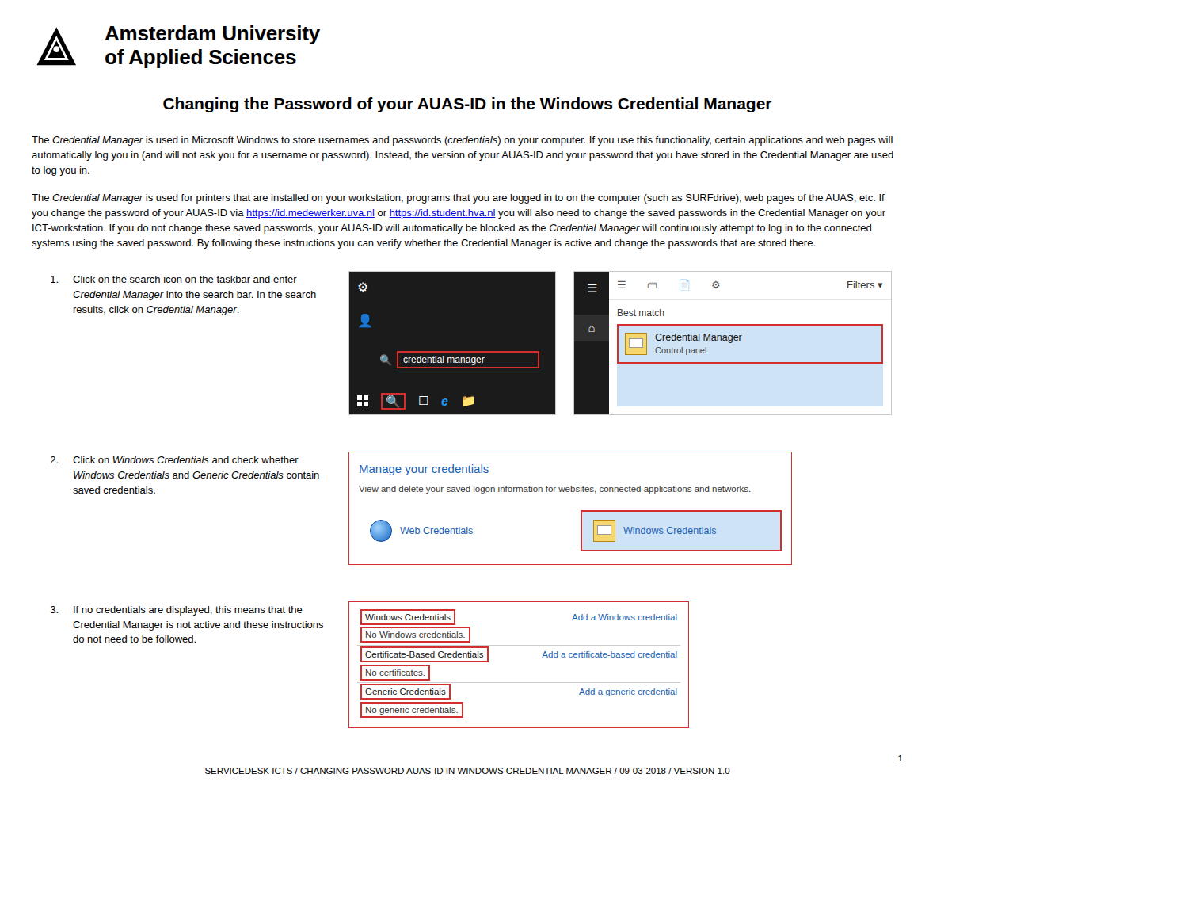Amsterdam University
of Applied Sciences
Changing the Password of your AUAS-ID in the Windows Credential Manager
The Credential Manager is used in Microsoft Windows to store usernames and passwords (credentials) on your computer. If you use this functionality, certain applications and web pages will automatically log you in (and will not ask you for a username or password). Instead, the version of your AUAS-ID and your password that you have stored in the Credential Manager are used to log you in.
The Credential Manager is used for printers that are installed on your workstation, programs that you are logged in to on the computer (such as SURFdrive), web pages of the AUAS, etc. If you change the password of your AUAS-ID via https://id.medewerker.uva.nl or https://id.student.hva.nl you will also need to change the saved passwords in the Credential Manager on your ICT-workstation. If you do not change these saved passwords, your AUAS-ID will automatically be blocked as the Credential Manager will continuously attempt to log in to the connected systems using the saved password. By following these instructions you can verify whether the Credential Manager is active and change the passwords that are stored there.
Click on the search icon on the taskbar and enter Credential Manager into the search bar. In the search results, click on Credential Manager.
⚙ 👤
🔍
credential manager
🔍 ☐ e 📁
☰ ⌂
☰ 🗃 📄 ⚙ Filters ▾
Best match
Credential Manager
Control panel
Click on Windows Credentials and check whether Windows Credentials and Generic Credentials contain saved credentials.
Manage your credentials
View and delete your saved logon information for websites, connected applications and networks.
Web Credentials
Windows Credentials
If no credentials are displayed, this means that the Credential Manager is not active and these instructions do not need to be followed.
| Windows Credentials | Add a Windows credential |
| No Windows credentials. | |
| Certificate-Based Credentials | Add a certificate-based credential |
| No certificates. | |
| Generic Credentials | Add a generic credential |
| No generic credentials. | |
1 SERVICEDESK ICTS / CHANGING PASSWORD AUAS-ID IN WINDOWS CREDENTIAL MANAGER / 09-03-2018 / VERSION 1.0